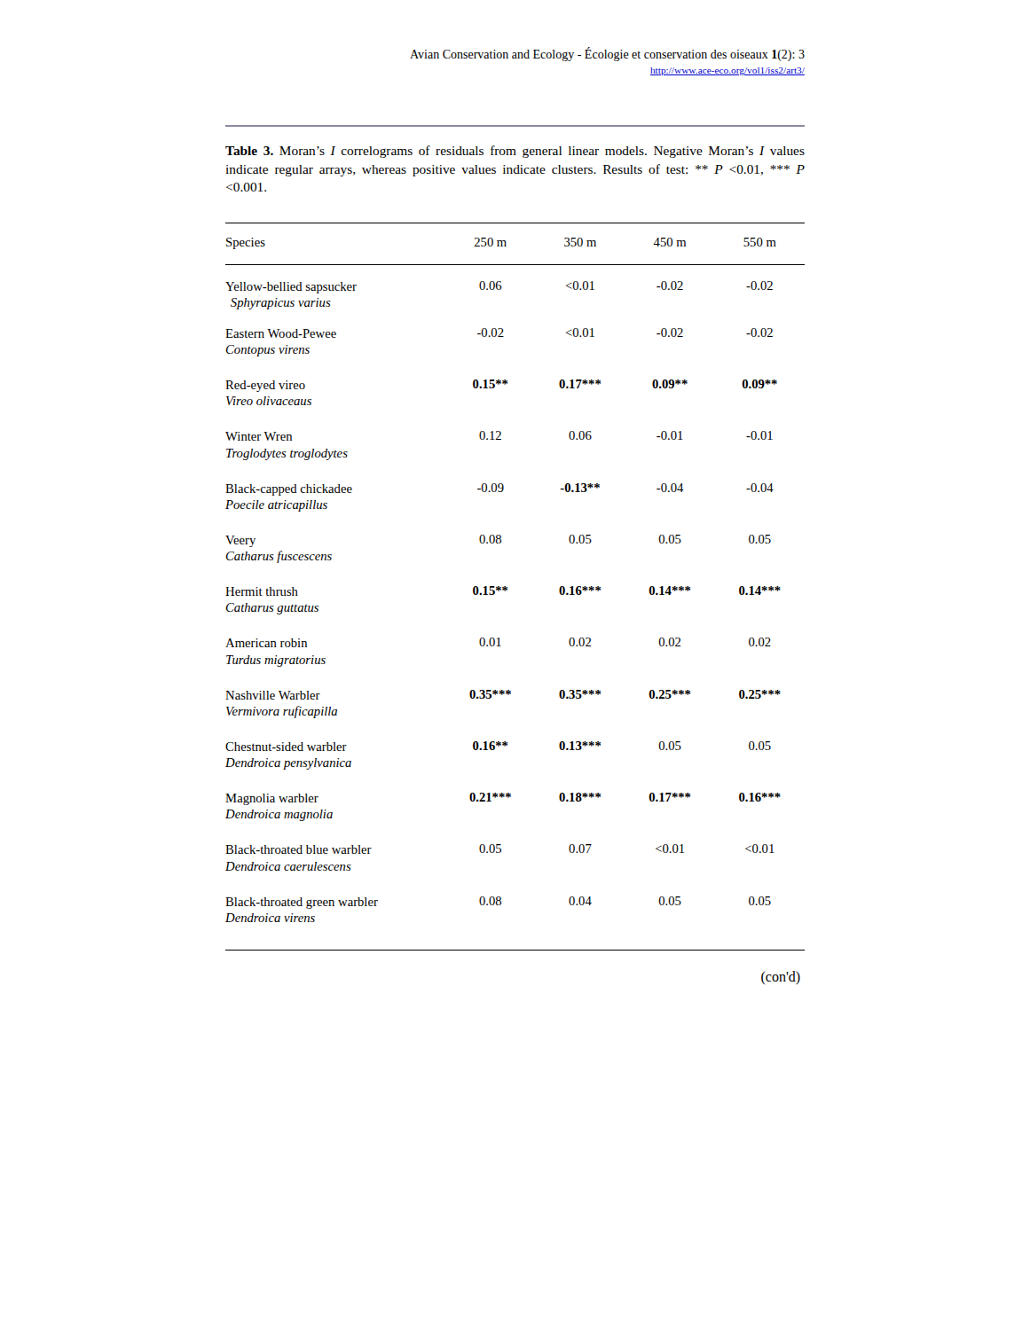Avian Conservation and Ecology - Écologie et conservation des oiseaux 1(2): 3
http://www.ace-eco.org/vol1/iss2/art3/
Table 3. Moran’s I correlograms of residuals from general linear models. Negative Moran’s I values indicate regular arrays, whereas positive values indicate clusters. Results of test: ** P <0.01, *** P <0.001.
| Species | 250 m | 350 m | 450 m | 550 m |
| --- | --- | --- | --- | --- |
| Yellow-bellied sapsucker Sphyrapicus varius | 0.06 | <0.01 | -0.02 | -0.02 |
| Eastern Wood-Pewee Contopus virens | -0.02 | <0.01 | -0.02 | -0.02 |
| Red-eyed vireo Vireo olivaceaus | 0.15** | 0.17*** | 0.09** | 0.09** |
| Winter Wren Troglodytes troglodytes | 0.12 | 0.06 | -0.01 | -0.01 |
| Black-capped chickadee Poecile atricapillus | -0.09 | -0.13** | -0.04 | -0.04 |
| Veery Catharus fuscescens | 0.08 | 0.05 | 0.05 | 0.05 |
| Hermit thrush Catharus guttatus | 0.15** | 0.16*** | 0.14*** | 0.14*** |
| American robin Turdus migratorius | 0.01 | 0.02 | 0.02 | 0.02 |
| Nashville Warbler Vermivora ruficapilla | 0.35*** | 0.35*** | 0.25*** | 0.25*** |
| Chestnut-sided warbler Dendroica pensylvanica | 0.16** | 0.13*** | 0.05 | 0.05 |
| Magnolia warbler Dendroica magnolia | 0.21*** | 0.18*** | 0.17*** | 0.16*** |
| Black-throated blue warbler Dendroica caerulescens | 0.05 | 0.07 | <0.01 | <0.01 |
| Black-throated green warbler Dendroica virens | 0.08 | 0.04 | 0.05 | 0.05 |
(con'd)